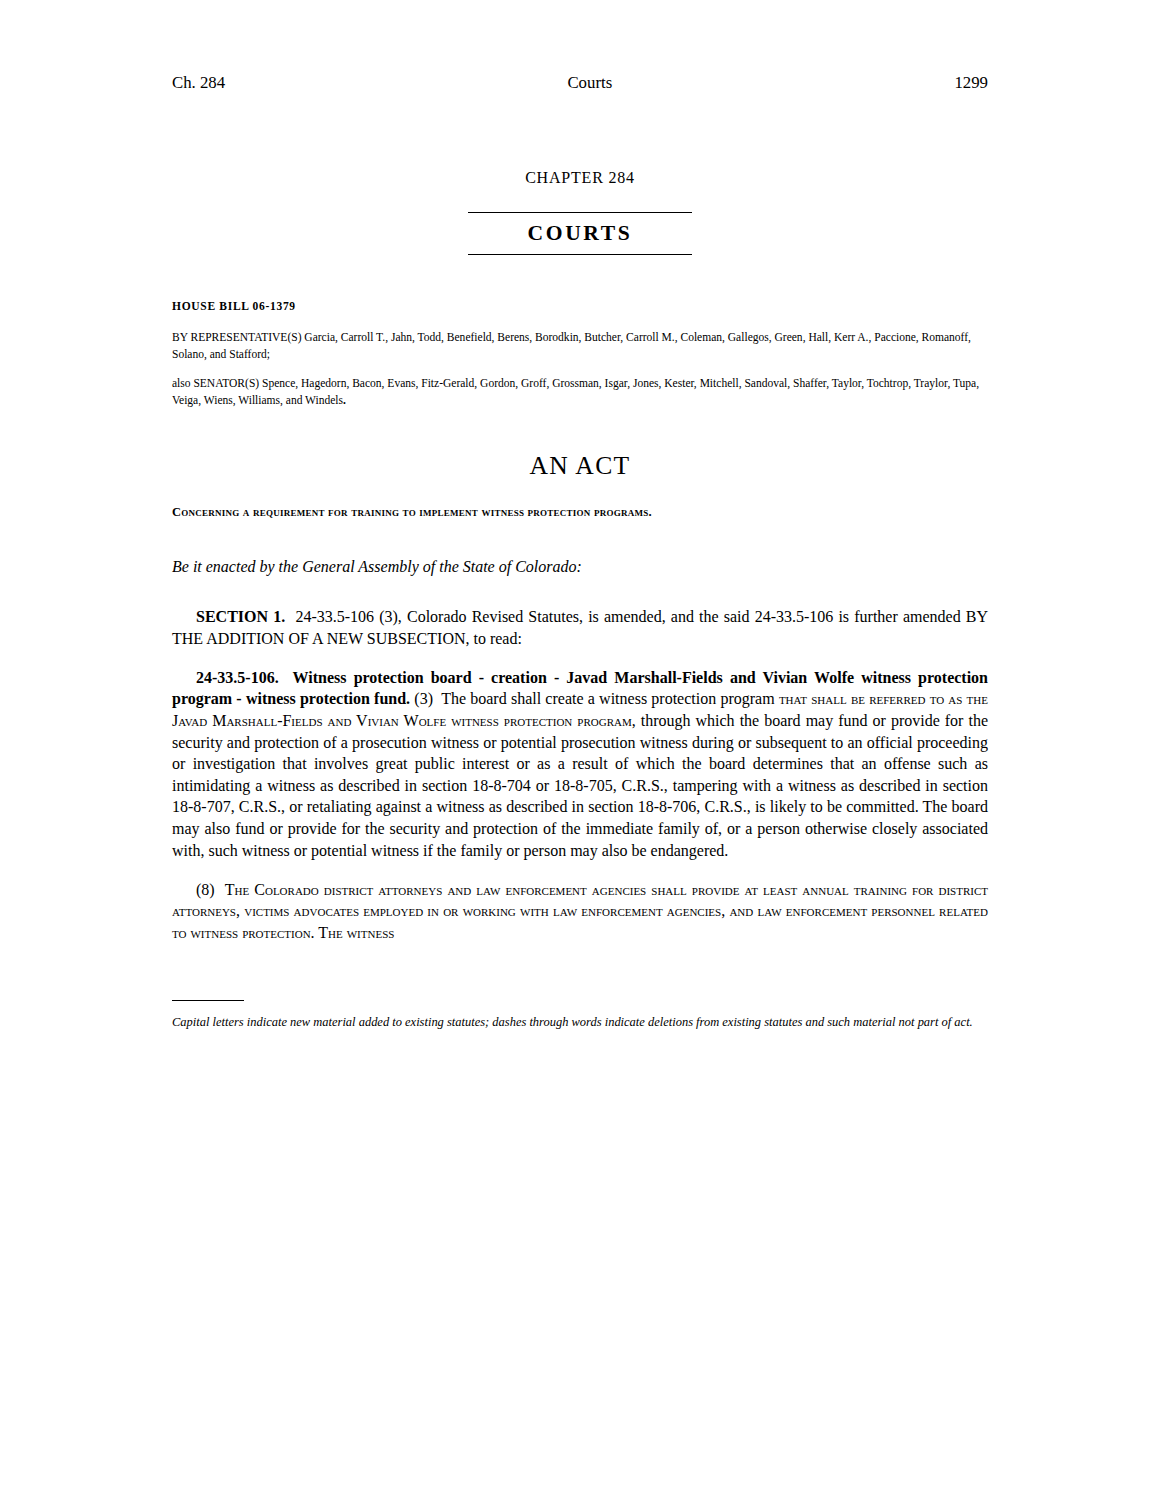Ch. 284 Courts 1299
CHAPTER 284
COURTS
HOUSE BILL 06-1379
BY REPRESENTATIVE(S) Garcia, Carroll T., Jahn, Todd, Benefield, Berens, Borodkin, Butcher, Carroll M., Coleman, Gallegos, Green, Hall, Kerr A., Paccione, Romanoff, Solano, and Stafford;
also SENATOR(S) Spence, Hagedorn, Bacon, Evans, Fitz-Gerald, Gordon, Groff, Grossman, Isgar, Jones, Kester, Mitchell, Sandoval, Shaffer, Taylor, Tochtrop, Traylor, Tupa, Veiga, Wiens, Williams, and Windels.
AN ACT
Concerning a requirement for training to implement witness protection programs.
Be it enacted by the General Assembly of the State of Colorado:
SECTION 1. 24-33.5-106 (3), Colorado Revised Statutes, is amended, and the said 24-33.5-106 is further amended BY THE ADDITION OF A NEW SUBSECTION, to read:
24-33.5-106. Witness protection board - creation - Javad Marshall-Fields and Vivian Wolfe witness protection program - witness protection fund. (3) The board shall create a witness protection program that shall be referred to as the Javad Marshall-Fields and Vivian Wolfe witness protection program, through which the board may fund or provide for the security and protection of a prosecution witness or potential prosecution witness during or subsequent to an official proceeding or investigation that involves great public interest or as a result of which the board determines that an offense such as intimidating a witness as described in section 18-8-704 or 18-8-705, C.R.S., tampering with a witness as described in section 18-8-707, C.R.S., or retaliating against a witness as described in section 18-8-706, C.R.S., is likely to be committed. The board may also fund or provide for the security and protection of the immediate family of, or a person otherwise closely associated with, such witness or potential witness if the family or person may also be endangered.
(8) The Colorado district attorneys and law enforcement agencies shall provide at least annual training for district attorneys, victims advocates employed in or working with law enforcement agencies, and law enforcement personnel related to witness protection. The witness
Capital letters indicate new material added to existing statutes; dashes through words indicate deletions from existing statutes and such material not part of act.